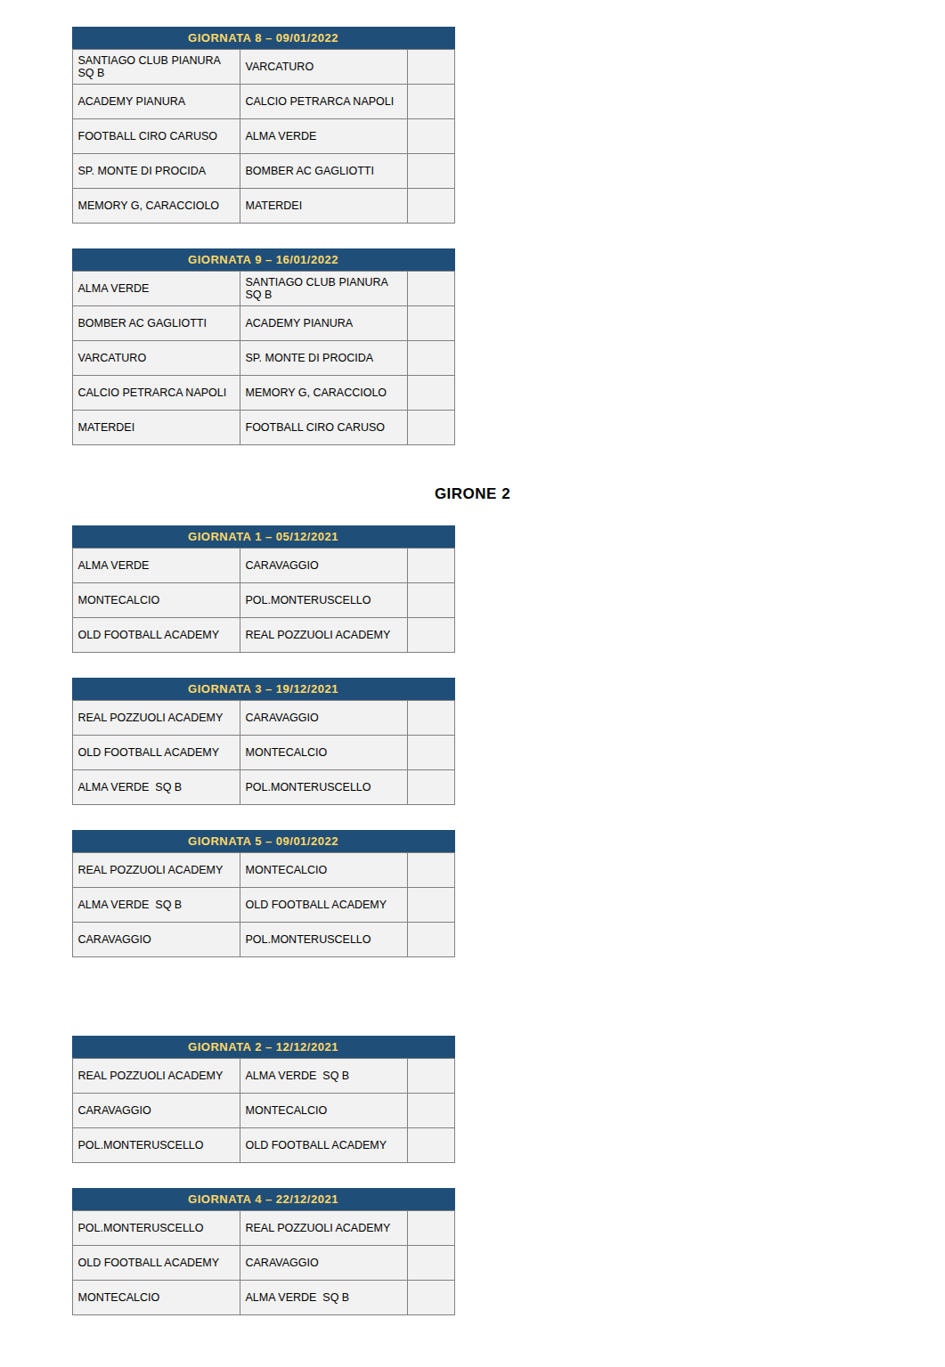GIORNATA 8 – 09/01/2022
| SANTIAGO CLUB PIANURA SQ B | VARCATURO | |
| ACADEMY PIANURA | CALCIO PETRARCA NAPOLI | |
| FOOTBALL CIRO CARUSO | ALMA VERDE | |
| SP. MONTE DI PROCIDA | BOMBER AC GAGLIOTTI | |
| MEMORY G, CARACCIOLO | MATERDEI | |
GIORNATA 9 – 16/01/2022
| ALMA VERDE | SANTIAGO CLUB PIANURA SQ B | |
| BOMBER AC GAGLIOTTI | ACADEMY PIANURA | |
| VARCATURO | SP. MONTE DI PROCIDA | |
| CALCIO PETRARCA NAPOLI | MEMORY G, CARACCIOLO | |
| MATERDEI | FOOTBALL CIRO CARUSO | |
GIRONE 2
GIORNATA 1 – 05/12/2021
| ALMA VERDE | CARAVAGGIO | |
| MONTECALCIO | POL.MONTERUSCELLO | |
| OLD FOOTBALL ACADEMY | REAL POZZUOLI ACADEMY | |
GIORNATA 3 – 19/12/2021
| REAL POZZUOLI ACADEMY | CARAVAGGIO | |
| OLD FOOTBALL ACADEMY | MONTECALCIO | |
| ALMA VERDE SQ B | POL.MONTERUSCELLO | |
GIORNATA 5 – 09/01/2022
| REAL POZZUOLI ACADEMY | MONTECALCIO | |
| ALMA VERDE SQ B | OLD FOOTBALL ACADEMY | |
| CARAVAGGIO | POL.MONTERUSCELLO | |
GIORNATA 2 – 12/12/2021
| REAL POZZUOLI ACADEMY | ALMA VERDE SQ B | |
| CARAVAGGIO | MONTECALCIO | |
| POL.MONTERUSCELLO | OLD FOOTBALL ACADEMY | |
GIORNATA 4 – 22/12/2021
| POL.MONTERUSCELLO | REAL POZZUOLI ACADEMY | |
| OLD FOOTBALL ACADEMY | CARAVAGGIO | |
| MONTECALCIO | ALMA VERDE SQ B | |